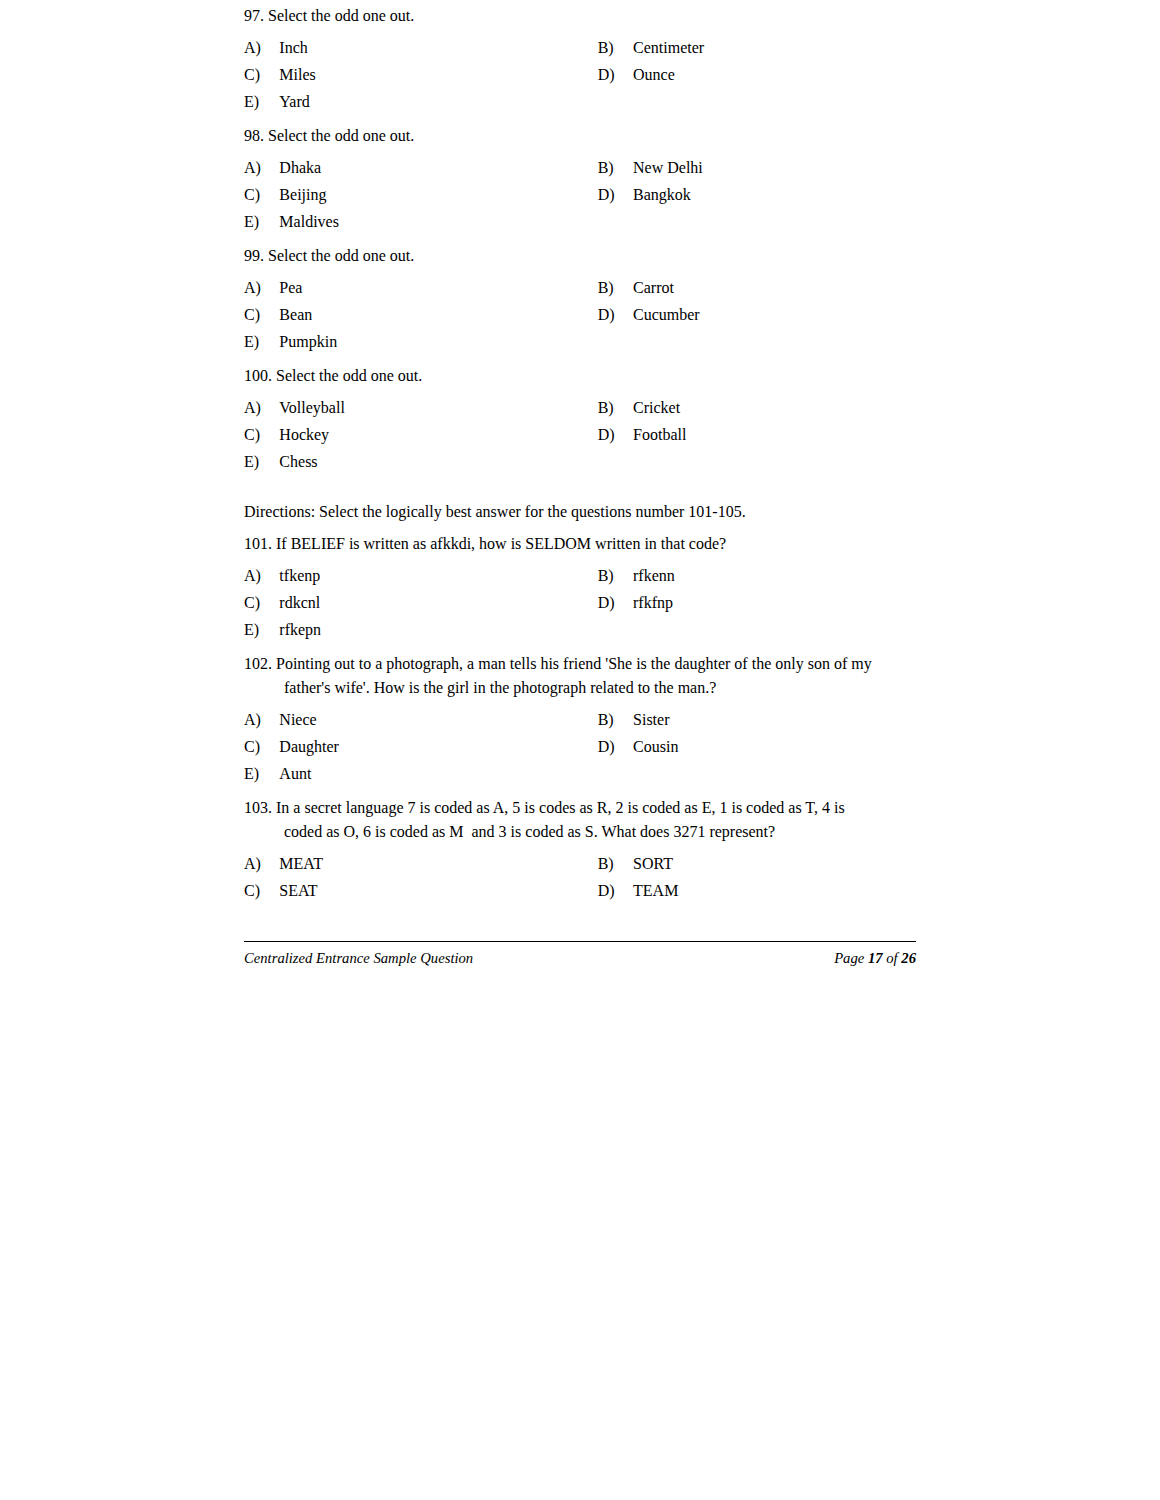97. Select the odd one out.
| A) | Inch | | B) | Centimeter |
| C) | Miles | | D) | Ounce |
| E) | Yard | | | |
98. Select the odd one out.
| A) | Dhaka | | B) | New Delhi |
| C) | Beijing | | D) | Bangkok |
| E) | Maldives | | | |
99. Select the odd one out.
| A) | Pea | | B) | Carrot |
| C) | Bean | | D) | Cucumber |
| E) | Pumpkin | | | |
100. Select the odd one out.
| A) | Volleyball | | B) | Cricket |
| C) | Hockey | | D) | Football |
| E) | Chess | | | |
Directions: Select the logically best answer for the questions number 101-105.
101. If BELIEF is written as afkkdi, how is SELDOM written in that code?
| A) | tfkenp | | B) | rfkenn |
| C) | rdkcnl | | D) | rfkfnp |
| E) | rfkepn | | | |
102. Pointing out to a photograph, a man tells his friend 'She is the daughter of the only son of my
father's wife'. How is the girl in the photograph related to the man.?
| A) | Niece | | B) | Sister |
| C) | Daughter | | D) | Cousin |
| E) | Aunt | | | |
103. In a secret language 7 is coded as A, 5 is codes as R, 2 is coded as E, 1 is coded as T, 4 is
coded as O, 6 is coded as M and 3 is coded as S. What does 3271 represent?
| A) | MEAT | | B) | SORT |
| C) | SEAT | | D) | TEAM |
Centralized Entrance Sample Question Page 17 of 26